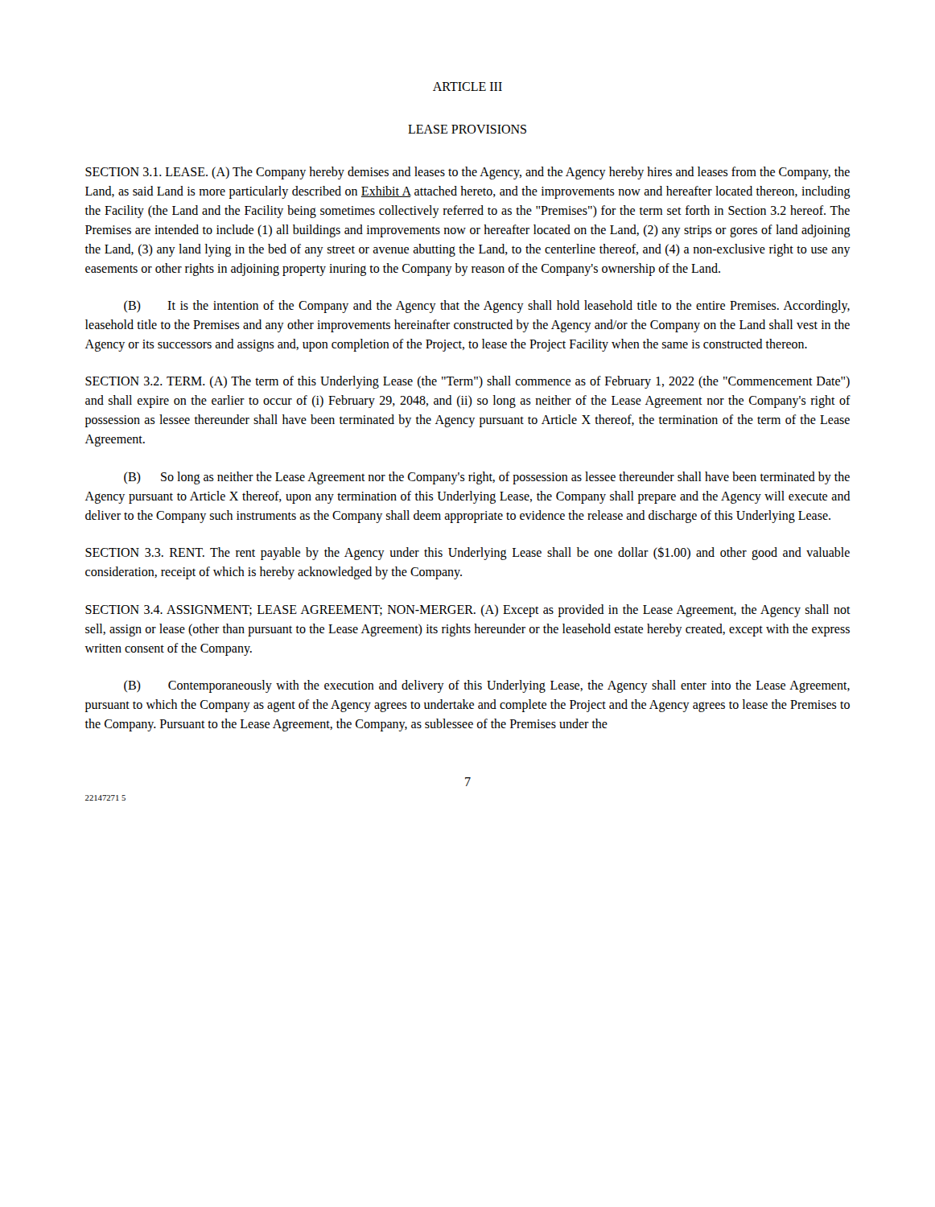ARTICLE III
LEASE PROVISIONS
SECTION 3.1. LEASE. (A) The Company hereby demises and leases to the Agency, and the Agency hereby hires and leases from the Company, the Land, as said Land is more particularly described on Exhibit A attached hereto, and the improvements now and hereafter located thereon, including the Facility (the Land and the Facility being sometimes collectively referred to as the "Premises") for the term set forth in Section 3.2 hereof. The Premises are intended to include (1) all buildings and improvements now or hereafter located on the Land, (2) any strips or gores of land adjoining the Land, (3) any land lying in the bed of any street or avenue abutting the Land, to the centerline thereof, and (4) a non-exclusive right to use any easements or other rights in adjoining property inuring to the Company by reason of the Company's ownership of the Land.
(B) It is the intention of the Company and the Agency that the Agency shall hold leasehold title to the entire Premises. Accordingly, leasehold title to the Premises and any other improvements hereinafter constructed by the Agency and/or the Company on the Land shall vest in the Agency or its successors and assigns and, upon completion of the Project, to lease the Project Facility when the same is constructed thereon.
SECTION 3.2. TERM. (A) The term of this Underlying Lease (the "Term") shall commence as of February 1, 2022 (the "Commencement Date") and shall expire on the earlier to occur of (i) February 29, 2048, and (ii) so long as neither of the Lease Agreement nor the Company's right of possession as lessee thereunder shall have been terminated by the Agency pursuant to Article X thereof, the termination of the term of the Lease Agreement.
(B) So long as neither the Lease Agreement nor the Company's right, of possession as lessee thereunder shall have been terminated by the Agency pursuant to Article X thereof, upon any termination of this Underlying Lease, the Company shall prepare and the Agency will execute and deliver to the Company such instruments as the Company shall deem appropriate to evidence the release and discharge of this Underlying Lease.
SECTION 3.3. RENT. The rent payable by the Agency under this Underlying Lease shall be one dollar ($1.00) and other good and valuable consideration, receipt of which is hereby acknowledged by the Company.
SECTION 3.4. ASSIGNMENT; LEASE AGREEMENT; NON-MERGER. (A) Except as provided in the Lease Agreement, the Agency shall not sell, assign or lease (other than pursuant to the Lease Agreement) its rights hereunder or the leasehold estate hereby created, except with the express written consent of the Company.
(B) Contemporaneously with the execution and delivery of this Underlying Lease, the Agency shall enter into the Lease Agreement, pursuant to which the Company as agent of the Agency agrees to undertake and complete the Project and the Agency agrees to lease the Premises to the Company. Pursuant to the Lease Agreement, the Company, as sublessee of the Premises under the
7
22147271 5